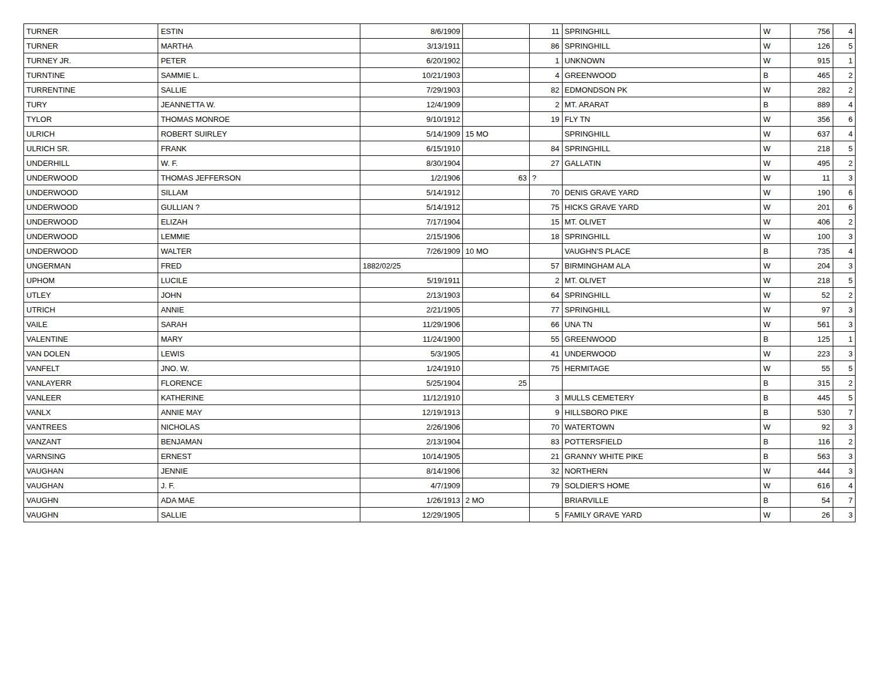| TURNER | ESTIN | 8/6/1909 | | 11 | SPRINGHILL | W | 756 | 4 |
| TURNER | MARTHA | 3/13/1911 | | 86 | SPRINGHILL | W | 126 | 5 |
| TURNEY JR. | PETER | 6/20/1902 | | 1 | UNKNOWN | W | 915 | 1 |
| TURNTINE | SAMMIE L. | 10/21/1903 | | 4 | GREENWOOD | B | 465 | 2 |
| TURRENTINE | SALLIE | 7/29/1903 | | 82 | EDMONDSON PK | W | 282 | 2 |
| TURY | JEANNETTA W. | 12/4/1909 | | 2 | MT. ARARAT | B | 889 | 4 |
| TYLOR | THOMAS MONROE | 9/10/1912 | | 19 | FLY TN | W | 356 | 6 |
| ULRICH | ROBERT SUIRLEY | 5/14/1909 | 15 MO | | SPRINGHILL | W | 637 | 4 |
| ULRICH SR. | FRANK | 6/15/1910 | | 84 | SPRINGHILL | W | 218 | 5 |
| UNDERHILL | W. F. | 8/30/1904 | | 27 | GALLATIN | W | 495 | 2 |
| UNDERWOOD | THOMAS JEFFERSON | 1/2/1906 | 63 | ? | | W | 11 | 3 |
| UNDERWOOD | SILLAM | 5/14/1912 | | 70 | DENIS GRAVE YARD | W | 190 | 6 |
| UNDERWOOD | GULLIAN ? | 5/14/1912 | | 75 | HICKS GRAVE YARD | W | 201 | 6 |
| UNDERWOOD | ELIZAH | 7/17/1904 | | 15 | MT. OLIVET | W | 406 | 2 |
| UNDERWOOD | LEMMIE | 2/15/1906 | | 18 | SPRINGHILL | W | 100 | 3 |
| UNDERWOOD | WALTER | 7/26/1909 | 10 MO | | VAUGHN'S PLACE | B | 735 | 4 |
| UNGERMAN | FRED | 1882/02/25 | | 57 | BIRMINGHAM ALA | W | 204 | 3 |
| UPHOM | LUCILE | 5/19/1911 | | 2 | MT. OLIVET | W | 218 | 5 |
| UTLEY | JOHN | 2/13/1903 | | 64 | SPRINGHILL | W | 52 | 2 |
| UTRICH | ANNIE | 2/21/1905 | | 77 | SPRINGHILL | W | 97 | 3 |
| VAILE | SARAH | 11/29/1906 | | 66 | UNA TN | W | 561 | 3 |
| VALENTINE | MARY | 11/24/1900 | | 55 | GREENWOOD | B | 125 | 1 |
| VAN DOLEN | LEWIS | 5/3/1905 | | 41 | UNDERWOOD | W | 223 | 3 |
| VANFELT | JNO. W. | 1/24/1910 | | 75 | HERMITAGE | W | 55 | 5 |
| VANLAYERR | FLORENCE | 5/25/1904 | 25 | | | B | 315 | 2 |
| VANLEER | KATHERINE | 11/12/1910 | | 3 | MULLS CEMETERY | B | 445 | 5 |
| VANLX | ANNIE MAY | 12/19/1913 | | 9 | HILLSBORO PIKE | B | 530 | 7 |
| VANTREES | NICHOLAS | 2/26/1906 | | 70 | WATERTOWN | W | 92 | 3 |
| VANZANT | BENJAMAN | 2/13/1904 | | 83 | POTTERSFIELD | B | 116 | 2 |
| VARNSING | ERNEST | 10/14/1905 | | 21 | GRANNY WHITE PIKE | B | 563 | 3 |
| VAUGHAN | JENNIE | 8/14/1906 | | 32 | NORTHERN | W | 444 | 3 |
| VAUGHAN | J. F. | 4/7/1909 | | 79 | SOLDIER'S HOME | W | 616 | 4 |
| VAUGHN | ADA MAE | 1/26/1913 | 2 MO | | BRIARVILLE | B | 54 | 7 |
| VAUGHN | SALLIE | 12/29/1905 | | 5 | FAMILY GRAVE YARD | W | 26 | 3 |